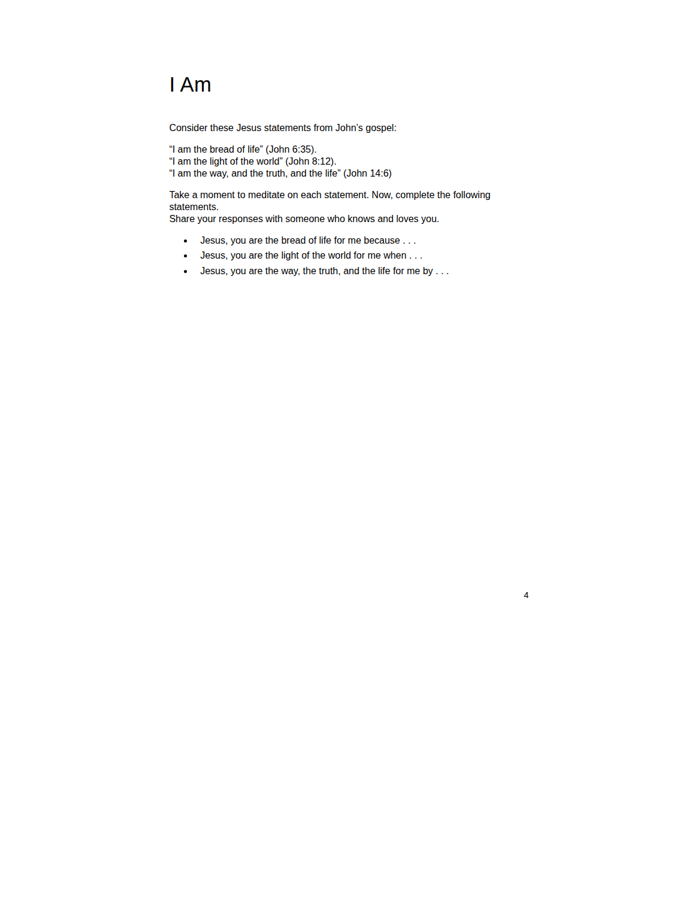I Am
Consider these Jesus statements from John’s gospel:
“I am the bread of life” (John 6:35).
“I am the light of the world” (John 8:12).
“I am the way, and the truth, and the life” (John 14:6)
Take a moment to meditate on each statement. Now, complete the following statements.
Share your responses with someone who knows and loves you.
Jesus, you are the bread of life for me because . . .
Jesus, you are the light of the world for me when . . .
Jesus, you are the way, the truth, and the life for me by . . .
4